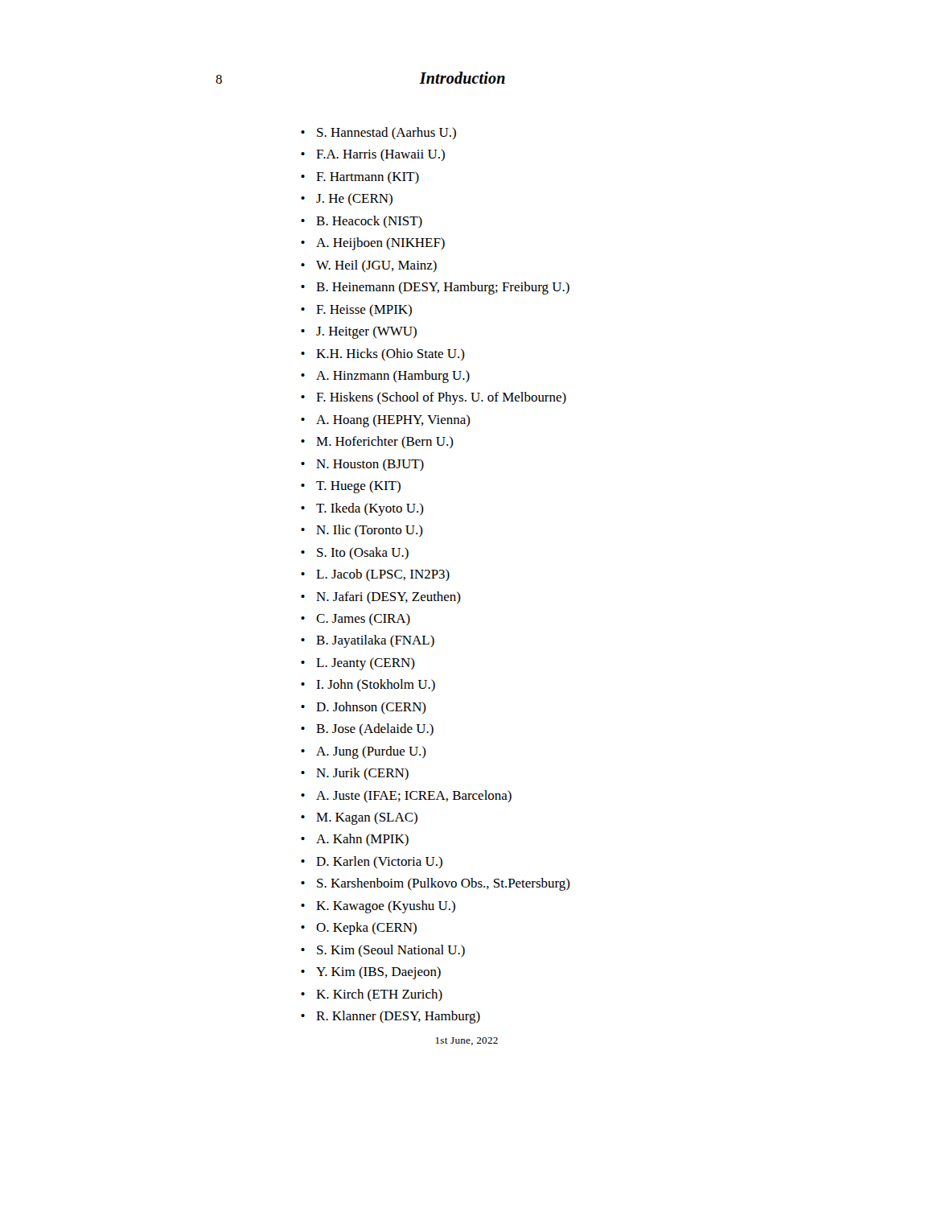8
Introduction
S. Hannestad (Aarhus U.)
F.A. Harris (Hawaii U.)
F. Hartmann (KIT)
J. He (CERN)
B. Heacock (NIST)
A. Heijboen (NIKHEF)
W. Heil (JGU, Mainz)
B. Heinemann (DESY, Hamburg; Freiburg U.)
F. Heisse (MPIK)
J. Heitger (WWU)
K.H. Hicks (Ohio State U.)
A. Hinzmann (Hamburg U.)
F. Hiskens (School of Phys. U. of Melbourne)
A. Hoang (HEPHY, Vienna)
M. Hoferichter (Bern U.)
N. Houston (BJUT)
T. Huege (KIT)
T. Ikeda (Kyoto U.)
N. Ilic (Toronto U.)
S. Ito (Osaka U.)
L. Jacob (LPSC, IN2P3)
N. Jafari (DESY, Zeuthen)
C. James (CIRA)
B. Jayatilaka (FNAL)
L. Jeanty (CERN)
I. John (Stokholm U.)
D. Johnson (CERN)
B. Jose (Adelaide U.)
A. Jung (Purdue U.)
N. Jurik (CERN)
A. Juste (IFAE; ICREA, Barcelona)
M. Kagan (SLAC)
A. Kahn (MPIK)
D. Karlen (Victoria U.)
S. Karshenboim (Pulkovo Obs., St.Petersburg)
K. Kawagoe (Kyushu U.)
O. Kepka (CERN)
S. Kim (Seoul National U.)
Y. Kim (IBS, Daejeon)
K. Kirch (ETH Zurich)
R. Klanner (DESY, Hamburg)
1st June, 2022